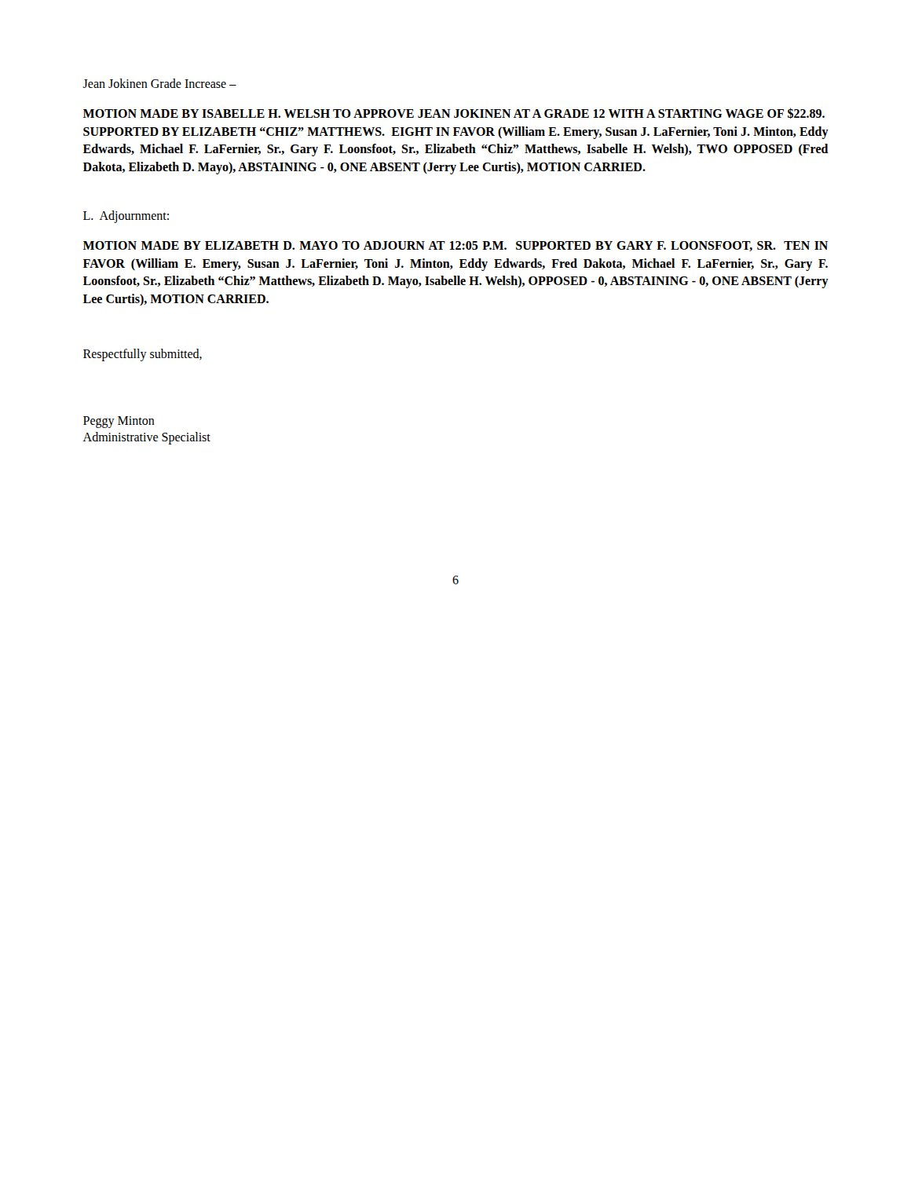Jean Jokinen Grade Increase –
MOTION MADE BY ISABELLE H. WELSH TO APPROVE JEAN JOKINEN AT A GRADE 12 WITH A STARTING WAGE OF $22.89. SUPPORTED BY ELIZABETH “CHIZ” MATTHEWS. EIGHT IN FAVOR (William E. Emery, Susan J. LaFernier, Toni J. Minton, Eddy Edwards, Michael F. LaFernier, Sr., Gary F. Loonsfoot, Sr., Elizabeth “Chiz” Matthews, Isabelle H. Welsh), TWO OPPOSED (Fred Dakota, Elizabeth D. Mayo), ABSTAINING - 0, ONE ABSENT (Jerry Lee Curtis), MOTION CARRIED.
L. Adjournment:
MOTION MADE BY ELIZABETH D. MAYO TO ADJOURN AT 12:05 P.M. SUPPORTED BY GARY F. LOONSFOOT, SR. TEN IN FAVOR (William E. Emery, Susan J. LaFernier, Toni J. Minton, Eddy Edwards, Fred Dakota, Michael F. LaFernier, Sr., Gary F. Loonsfoot, Sr., Elizabeth “Chiz” Matthews, Elizabeth D. Mayo, Isabelle H. Welsh), OPPOSED - 0, ABSTAINING - 0, ONE ABSENT (Jerry Lee Curtis), MOTION CARRIED.
Respectfully submitted,
Peggy Minton
Administrative Specialist
6